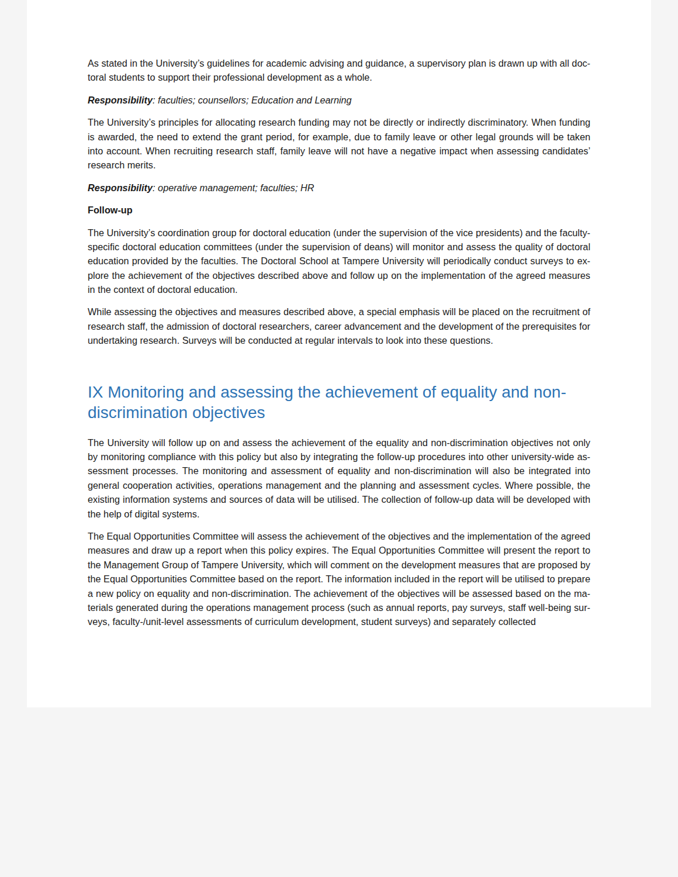As stated in the University’s guidelines for academic advising and guidance, a supervisory plan is drawn up with all doctoral students to support their professional development as a whole.
Responsibility: faculties; counsellors; Education and Learning
The University’s principles for allocating research funding may not be directly or indirectly discriminatory. When funding is awarded, the need to extend the grant period, for example, due to family leave or other legal grounds will be taken into account. When recruiting research staff, family leave will not have a negative impact when assessing candidates’ research merits.
Responsibility: operative management; faculties; HR
Follow-up
The University’s coordination group for doctoral education (under the supervision of the vice presidents) and the faculty-specific doctoral education committees (under the supervision of deans) will monitor and assess the quality of doctoral education provided by the faculties. The Doctoral School at Tampere University will periodically conduct surveys to explore the achievement of the objectives described above and follow up on the implementation of the agreed measures in the context of doctoral education.
While assessing the objectives and measures described above, a special emphasis will be placed on the recruitment of research staff, the admission of doctoral researchers, career advancement and the development of the prerequisites for undertaking research. Surveys will be conducted at regular intervals to look into these questions.
IX Monitoring and assessing the achievement of equality and non-discrimination objectives
The University will follow up on and assess the achievement of the equality and non-discrimination objectives not only by monitoring compliance with this policy but also by integrating the follow-up procedures into other university-wide assessment processes. The monitoring and assessment of equality and non-discrimination will also be integrated into general cooperation activities, operations management and the planning and assessment cycles. Where possible, the existing information systems and sources of data will be utilised. The collection of follow-up data will be developed with the help of digital systems.
The Equal Opportunities Committee will assess the achievement of the objectives and the implementation of the agreed measures and draw up a report when this policy expires. The Equal Opportunities Committee will present the report to the Management Group of Tampere University, which will comment on the development measures that are proposed by the Equal Opportunities Committee based on the report. The information included in the report will be utilised to prepare a new policy on equality and non-discrimination. The achievement of the objectives will be assessed based on the materials generated during the operations management process (such as annual reports, pay surveys, staff well-being surveys, faculty-/unit-level assessments of curriculum development, student surveys) and separately collected